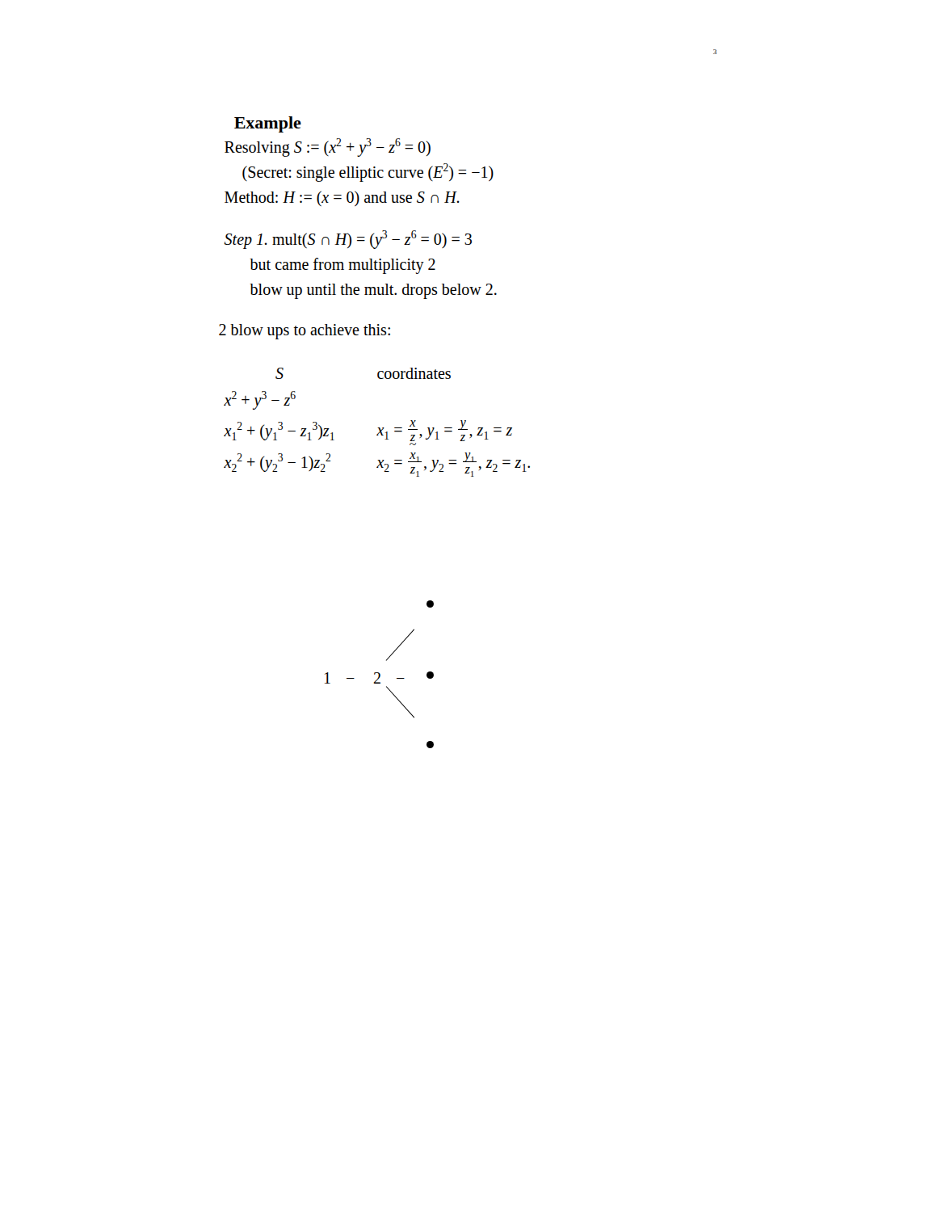3
Example
Resolving S := (x2 + y3 − z6 = 0)
(Secret: single elliptic curve (E2) = −1)
Method: H := (x = 0) and use S ∩ H.
Step 1. mult(S ∩ H) = (y3 − z6 = 0) = 3
but came from multiplicity 2
blow up until the mult. drops below 2.
2 blow ups to achieve this:
| S | coordinates |
| x 2 + y 3 − z 6 | |
| x 1 2 + ( y 1 3 − z 1 3 ) z 1 | x 1 = x z , y 1 = y z , z 1 = z |
| x 2 2 + ( y 2 3 − 1) z 2 2 | x 2 = x 1 z 1 , y 2 = y 1 z 1 , z 2 = z 1 . |
1 − 2 −